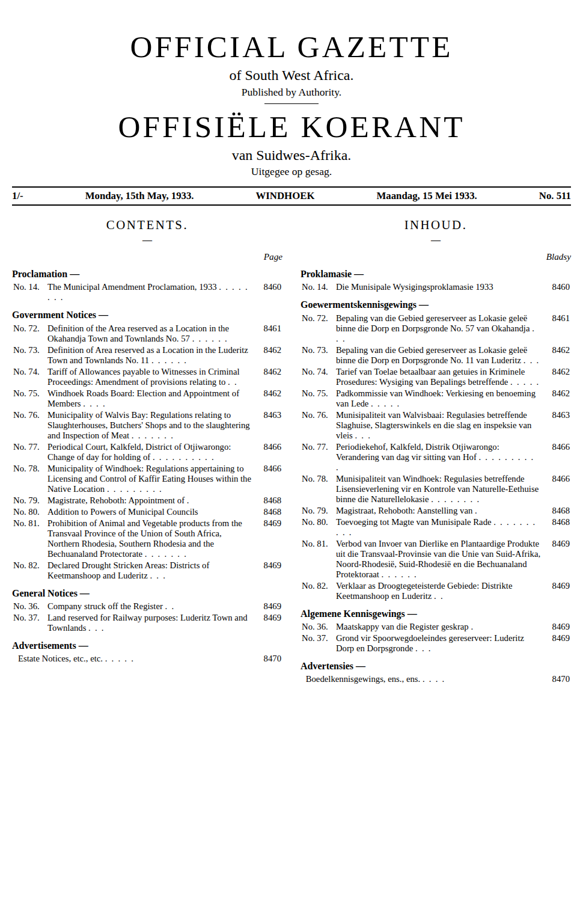OFFICIAL GAZETTE
of South West Africa.
Published by Authority.
OFFISIËLE KOERANT
van Suidwes-Afrika.
Uitgegee op gesag.
1/- Monday, 15th May, 1933. WINDHOEK Maandag, 15 Mei 1933. No. 511
CONTENTS.
—
Page
Proclamation —
| No. 14. | The Municipal Amendment Proclamation, 1933 . . . . . . . . | 8460 |
Government Notices —
| No. 72. | Definition of the Area reserved as a Location in the Okahandja Town and Townlands No. 57 . . . . . . | 8461 |
| No. 73. | Definition of Area reserved as a Location in the Luderitz Town and Townlands No. 11 . . . . . . | 8462 |
| No. 74. | Tariff of Allowances payable to Witnesses in Criminal Proceedings: Amendment of provisions relating to . . | 8462 |
| No. 75. | Windhoek Roads Board: Election and Appointment of Members . . . . | 8462 |
| No. 76. | Municipality of Walvis Bay: Regulations relating to Slaughterhouses, Butchers' Shops and to the slaughtering and Inspection of Meat . . . . . . . | 8463 |
| No. 77. | Periodical Court, Kalkfeld, District of Otjiwarongo: Change of day for holding of . . . . . . . . . . | 8466 |
| No. 78. | Municipality of Windhoek: Regulations appertaining to Licensing and Control of Kaffir Eating Houses within the Native Location . . . . . . . . . | 8466 |
| No. 79. | Magistrate, Rehoboth: Appointment of . | 8468 |
| No. 80. | Addition to Powers of Municipal Councils | 8468 |
| No. 81. | Prohibition of Animal and Vegetable products from the Transvaal Province of the Union of South Africa, Northern Rhodesia, Southern Rhodesia and the Bechuanaland Protectorate . . . . . . . | 8469 |
| No. 82. | Declared Drought Stricken Areas: Districts of Keetmanshoop and Luderitz . . . | 8469 |
General Notices —
| No. 36. | Company struck off the Register . . | 8469 |
| No. 37. | Land reserved for Railway purposes: Luderitz Town and Townlands . . . | 8469 |
Advertisements —
| | Estate Notices, etc., etc. . . . . . | 8470 |
INHOUD.
—
Bladsy
Proklamasie —
| No. 14. | Die Munisipale Wysigingsproklamasie 1933 | 8460 |
Goewermentskennisgewings —
| No. 72. | Bepaling van die Gebied gereserveer as Lokasie geleë binne die Dorp en Dorpsgronde No. 57 van Okahandja . . . | 8461 |
| No. 73. | Bepaling van die Gebied gereserveer as Lokasie geleë binne die Dorp en Dorpsgronde No. 11 van Luderitz . . . | 8462 |
| No. 74. | Tarief van Toelae betaalbaar aan getuies in Kriminele Prosedures: Wysiging van Bepalings betreffende . . . . . | 8462 |
| No. 75. | Padkommissie van Windhoek: Verkiesing en benoeming van Lede . . . . . | 8462 |
| No. 76. | Munisipaliteit van Walvisbaai: Regulasies betreffende Slaghuise, Slagterswinkels en die slag en inspeksie van vleis . . . | 8463 |
| No. 77. | Periodiekehof, Kalkfeld, Distrik Otjiwarongo: Verandering van dag vir sitting van Hof . . . . . . . . . . | 8466 |
| No. 78. | Munisipaliteit van Windhoek: Regulasies betreffende Lisensieverlening vir en Kontrole van Naturelle-Eethuise binne die Naturellelokasie . . . . . . . . | 8466 |
| No. 79. | Magistraat, Rehoboth: Aanstelling van . | 8468 |
| No. 80. | Toevoeging tot Magte van Munisipale Rade . . . . . . . . . . | 8468 |
| No. 81. | Verbod van Invoer van Dierlike en Plantaardige Produkte uit die Transvaal-Provinsie van die Unie van Suid-Afrika, Noord-Rhodesië, Suid-Rhodesië en die Bechuanaland Protektoraat . . . . . . | 8469 |
| No. 82. | Verklaar as Droogtegeteisterde Gebiede: Distrikte Keetmanshoop en Luderitz . . | 8469 |
Algemene Kennisgewings —
| No. 36. | Maatskappy van die Register geskrap . | 8469 |
| No. 37. | Grond vir Spoorwegdoeleindes gereserveer: Luderitz Dorp en Dorpsgronde . . . | 8469 |
Advertensies —
| | Boedelkennisgewings, ens., ens. . . . . | 8470 |